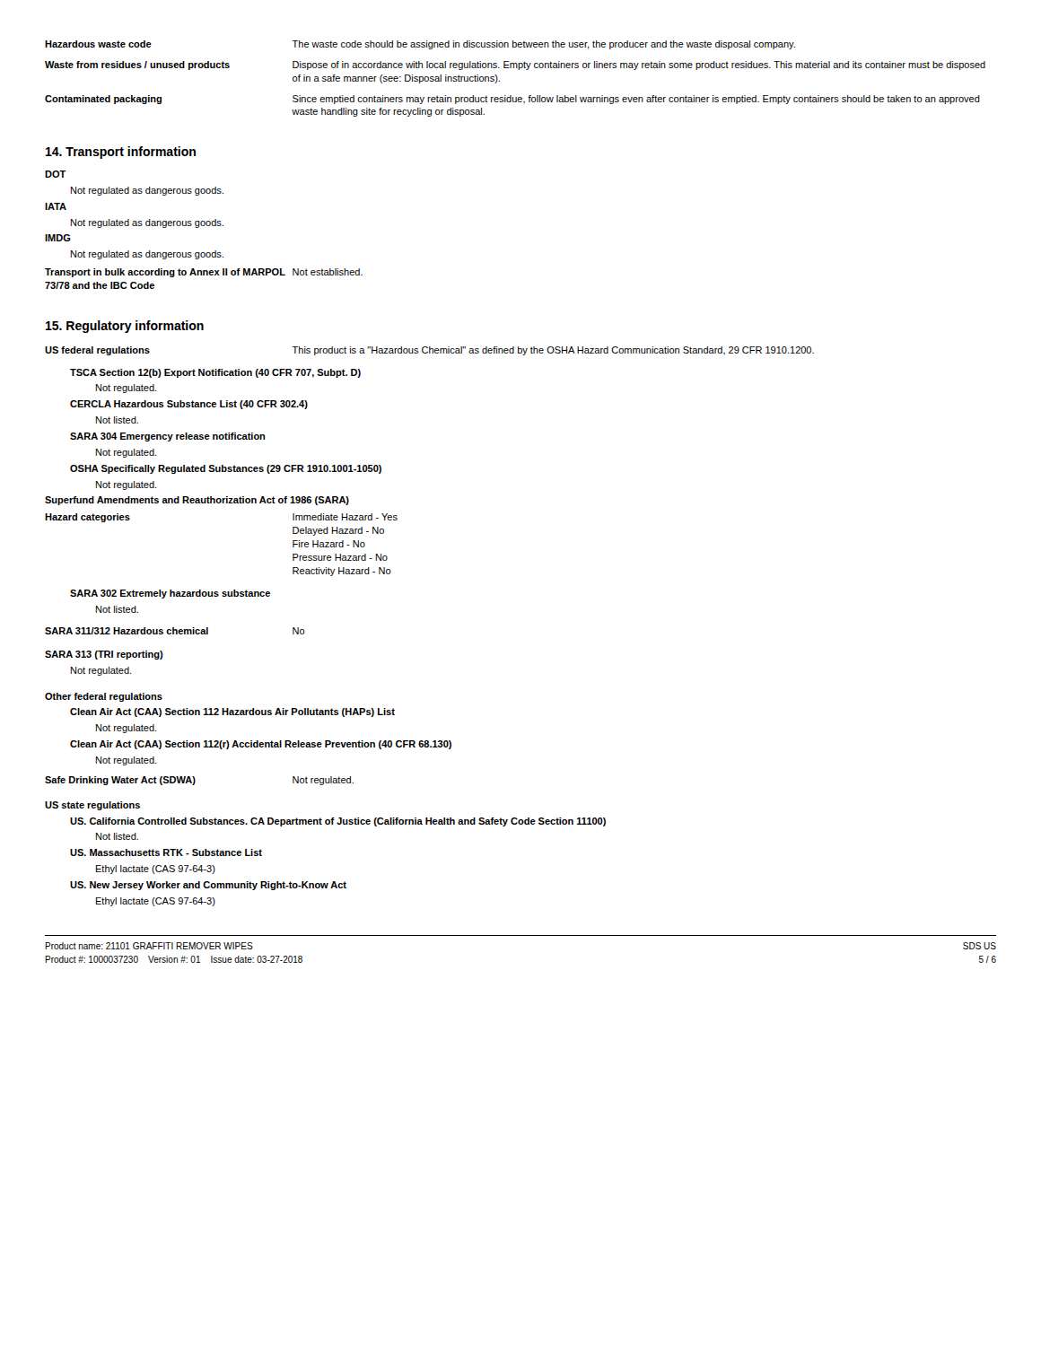| Hazardous waste code | The waste code should be assigned in discussion between the user, the producer and the waste disposal company. |
| Waste from residues / unused products | Dispose of in accordance with local regulations. Empty containers or liners may retain some product residues. This material and its container must be disposed of in a safe manner (see: Disposal instructions). |
| Contaminated packaging | Since emptied containers may retain product residue, follow label warnings even after container is emptied. Empty containers should be taken to an approved waste handling site for recycling or disposal. |
14. Transport information
DOT
Not regulated as dangerous goods.
IATA
Not regulated as dangerous goods.
IMDG
Not regulated as dangerous goods.
| Transport in bulk according to Annex II of MARPOL 73/78 and the IBC Code | Not established. |
15. Regulatory information
| US federal regulations | This product is a "Hazardous Chemical" as defined by the OSHA Hazard Communication Standard, 29 CFR 1910.1200. |
TSCA Section 12(b) Export Notification (40 CFR 707, Subpt. D)
Not regulated.
CERCLA Hazardous Substance List (40 CFR 302.4)
Not listed.
SARA 304 Emergency release notification
Not regulated.
OSHA Specifically Regulated Substances (29 CFR 1910.1001-1050)
Not regulated.
Superfund Amendments and Reauthorization Act of 1986 (SARA)
| Hazard categories | Immediate Hazard - Yes Delayed Hazard - No Fire Hazard - No Pressure Hazard - No Reactivity Hazard - No |
SARA 302 Extremely hazardous substance
Not listed.
| SARA 311/312 Hazardous chemical | No |
SARA 313 (TRI reporting)
Not regulated.
Other federal regulations
Clean Air Act (CAA) Section 112 Hazardous Air Pollutants (HAPs) List
Not regulated.
Clean Air Act (CAA) Section 112(r) Accidental Release Prevention (40 CFR 68.130)
Not regulated.
| Safe Drinking Water Act (SDWA) | Not regulated. |
US state regulations
US. California Controlled Substances. CA Department of Justice (California Health and Safety Code Section 11100)
Not listed.
US. Massachusetts RTK - Substance List
Ethyl lactate (CAS 97-64-3)
US. New Jersey Worker and Community Right-to-Know Act
Ethyl lactate (CAS 97-64-3)
| Product name: 21101 GRAFFITI REMOVER WIPES | SDS US |
| Product #: 1000037230 Version #: 01 Issue date: 03-27-2018 | 5 / 6 |